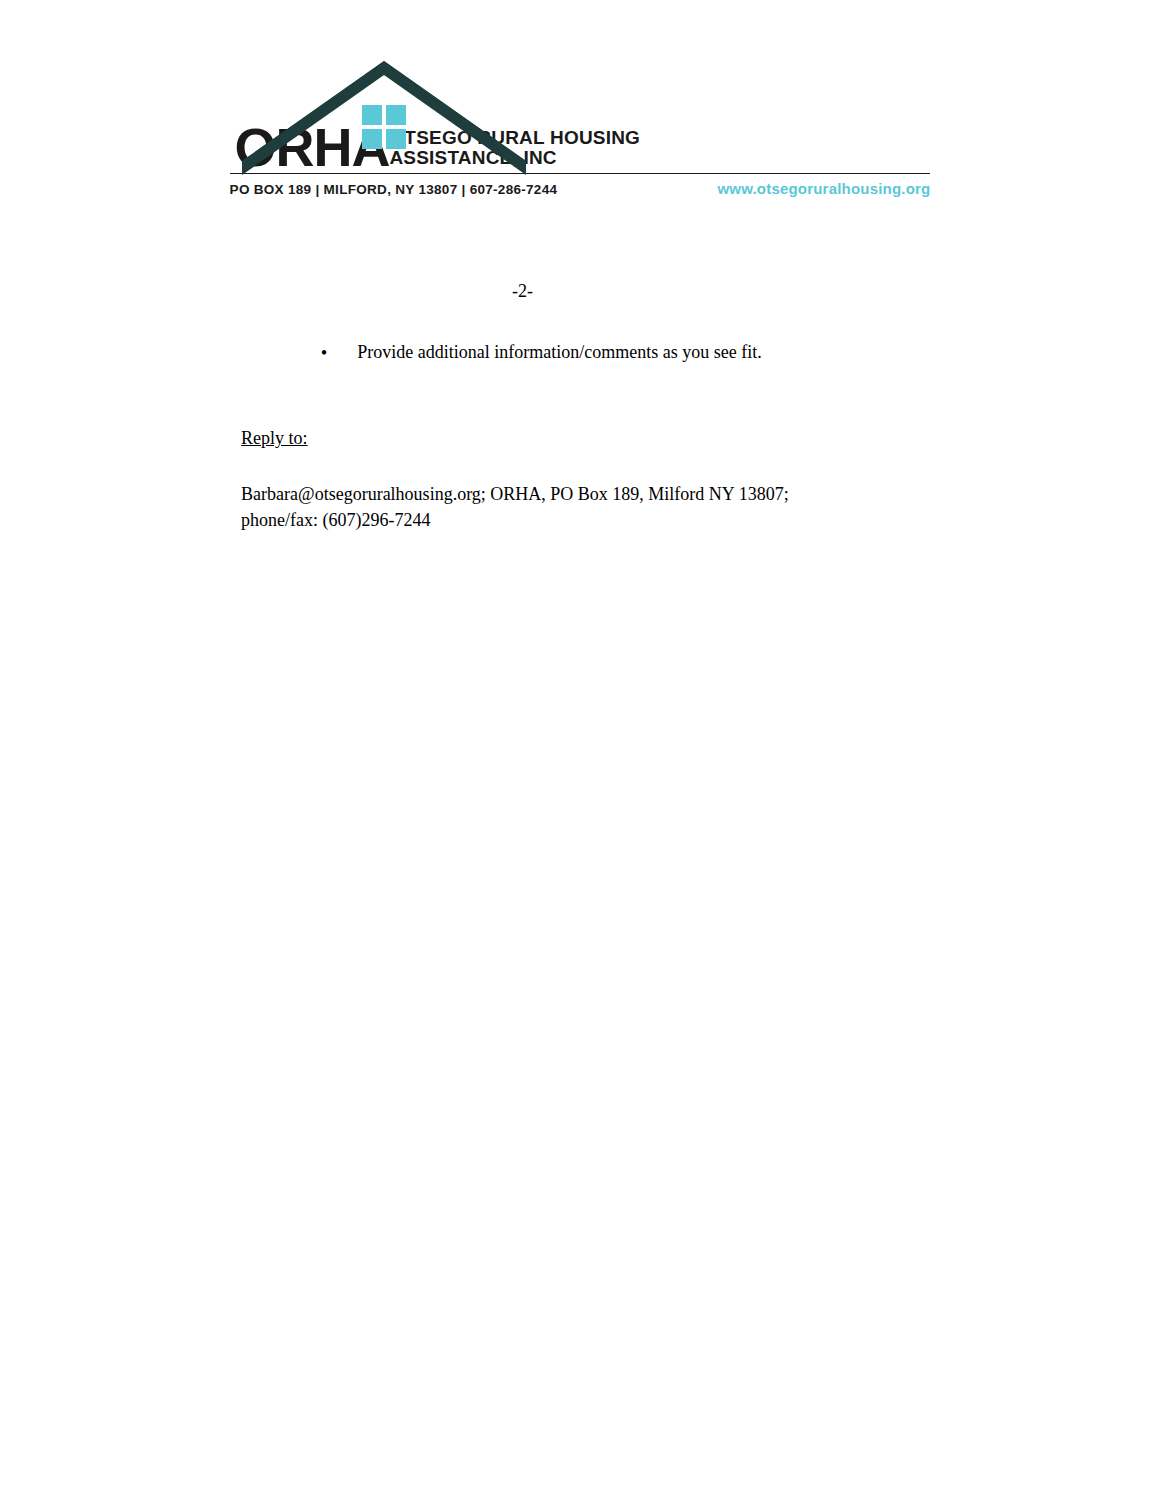ORHA
OTSEGO RURAL HOUSING
ASSISTANCE, INC
PO BOX 189 | MILFORD, NY 13807 | 607-286-7244
www.otsegoruralhousing.org
-2-
Provide additional information/comments as you see fit.
Reply to:
Barbara@otsegoruralhousing.org; ORHA, PO Box 189, Milford NY 13807;
phone/fax: (607)296-7244